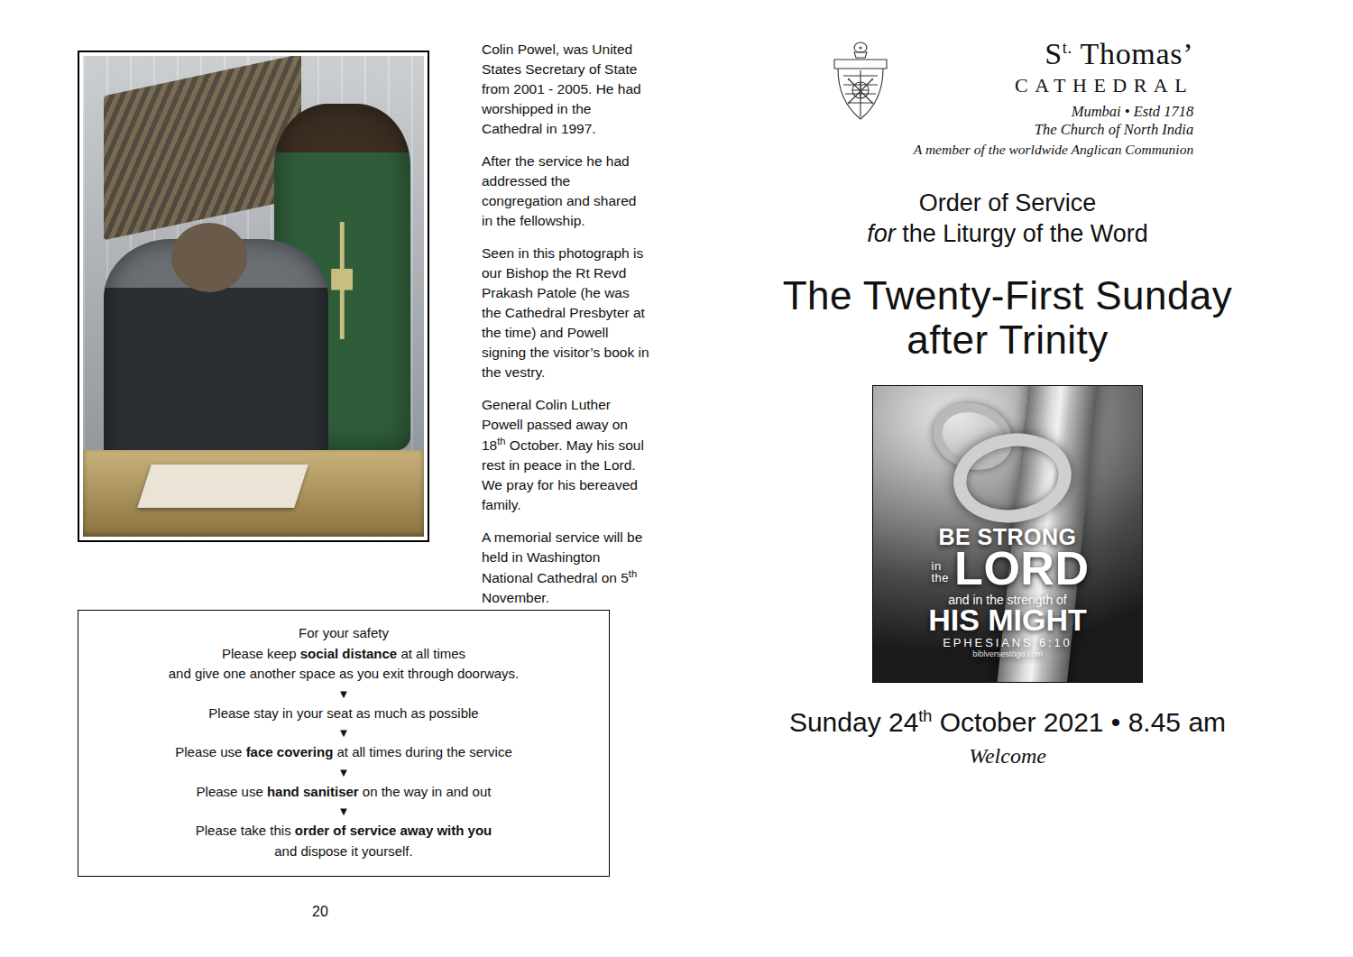Colin Powel, was United States Secretary of State from 2001 - 2005. He had worshipped in the Cathedral in 1997.
After the service he had addressed the congregation and shared in the fellowship.
Seen in this photograph is our Bishop the Rt Revd Prakash Patole (he was the Cathedral Presbyter at the time) and Powell signing the visitor’s book in the vestry.
General Colin Luther Powell passed away on 18th October. May his soul rest in peace in the Lord. We pray for his bereaved family.
A memorial service will be held in Washington National Cathedral on 5th November.
For your safety
Please keep social distance at all times
and give one another space as you exit through doorways.
▼
Please stay in your seat as much as possible
▼
Please use face covering at all times during the service
▼
Please use hand sanitiser on the way in and out
▼
Please take this order of service away with you
and dispose it yourself.
20
St. Thomas’
CATHEDRAL
Mumbai • Estd 1718
The Church of North India
A member of the worldwide Anglican Communion
Order of Service
for the Liturgy of the Word
The Twenty-First Sunday
after Trinity
BE STRONG
in
the LORD
and in the strength of
HIS MIGHT
EPHESIANS 6:10
biblversestōgo.com
Sunday 24th October 2021 • 8.45 am
Welcome